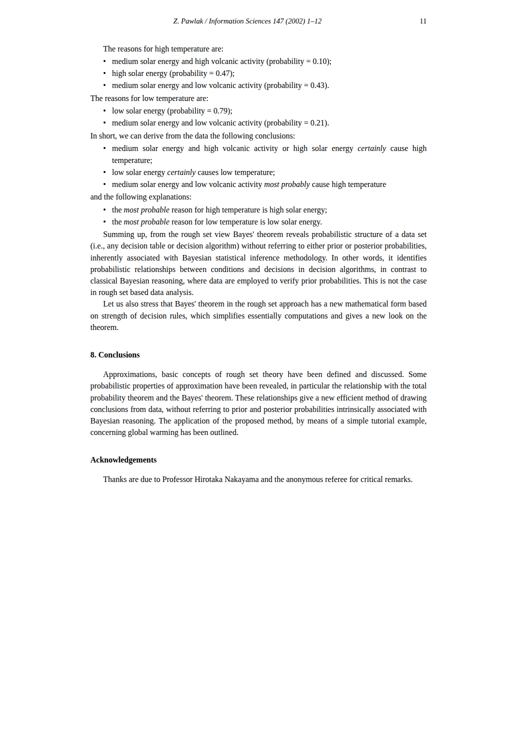Z. Pawlak / Information Sciences 147 (2002) 1–12 11
The reasons for high temperature are:
medium solar energy and high volcanic activity (probability = 0.10);
high solar energy (probability = 0.47);
medium solar energy and low volcanic activity (probability = 0.43).
The reasons for low temperature are:
low solar energy (probability = 0.79);
medium solar energy and low volcanic activity (probability = 0.21).
In short, we can derive from the data the following conclusions:
medium solar energy and high volcanic activity or high solar energy certainly cause high temperature;
low solar energy certainly causes low temperature;
medium solar energy and low volcanic activity most probably cause high temperature
and the following explanations:
the most probable reason for high temperature is high solar energy;
the most probable reason for low temperature is low solar energy.
Summing up, from the rough set view Bayes' theorem reveals probabilistic structure of a data set (i.e., any decision table or decision algorithm) without referring to either prior or posterior probabilities, inherently associated with Bayesian statistical inference methodology. In other words, it identifies probabilistic relationships between conditions and decisions in decision algorithms, in contrast to classical Bayesian reasoning, where data are employed to verify prior probabilities. This is not the case in rough set based data analysis.
Let us also stress that Bayes' theorem in the rough set approach has a new mathematical form based on strength of decision rules, which simplifies essentially computations and gives a new look on the theorem.
8. Conclusions
Approximations, basic concepts of rough set theory have been defined and discussed. Some probabilistic properties of approximation have been revealed, in particular the relationship with the total probability theorem and the Bayes' theorem. These relationships give a new efficient method of drawing conclusions from data, without referring to prior and posterior probabilities intrinsically associated with Bayesian reasoning. The application of the proposed method, by means of a simple tutorial example, concerning global warming has been outlined.
Acknowledgements
Thanks are due to Professor Hirotaka Nakayama and the anonymous referee for critical remarks.